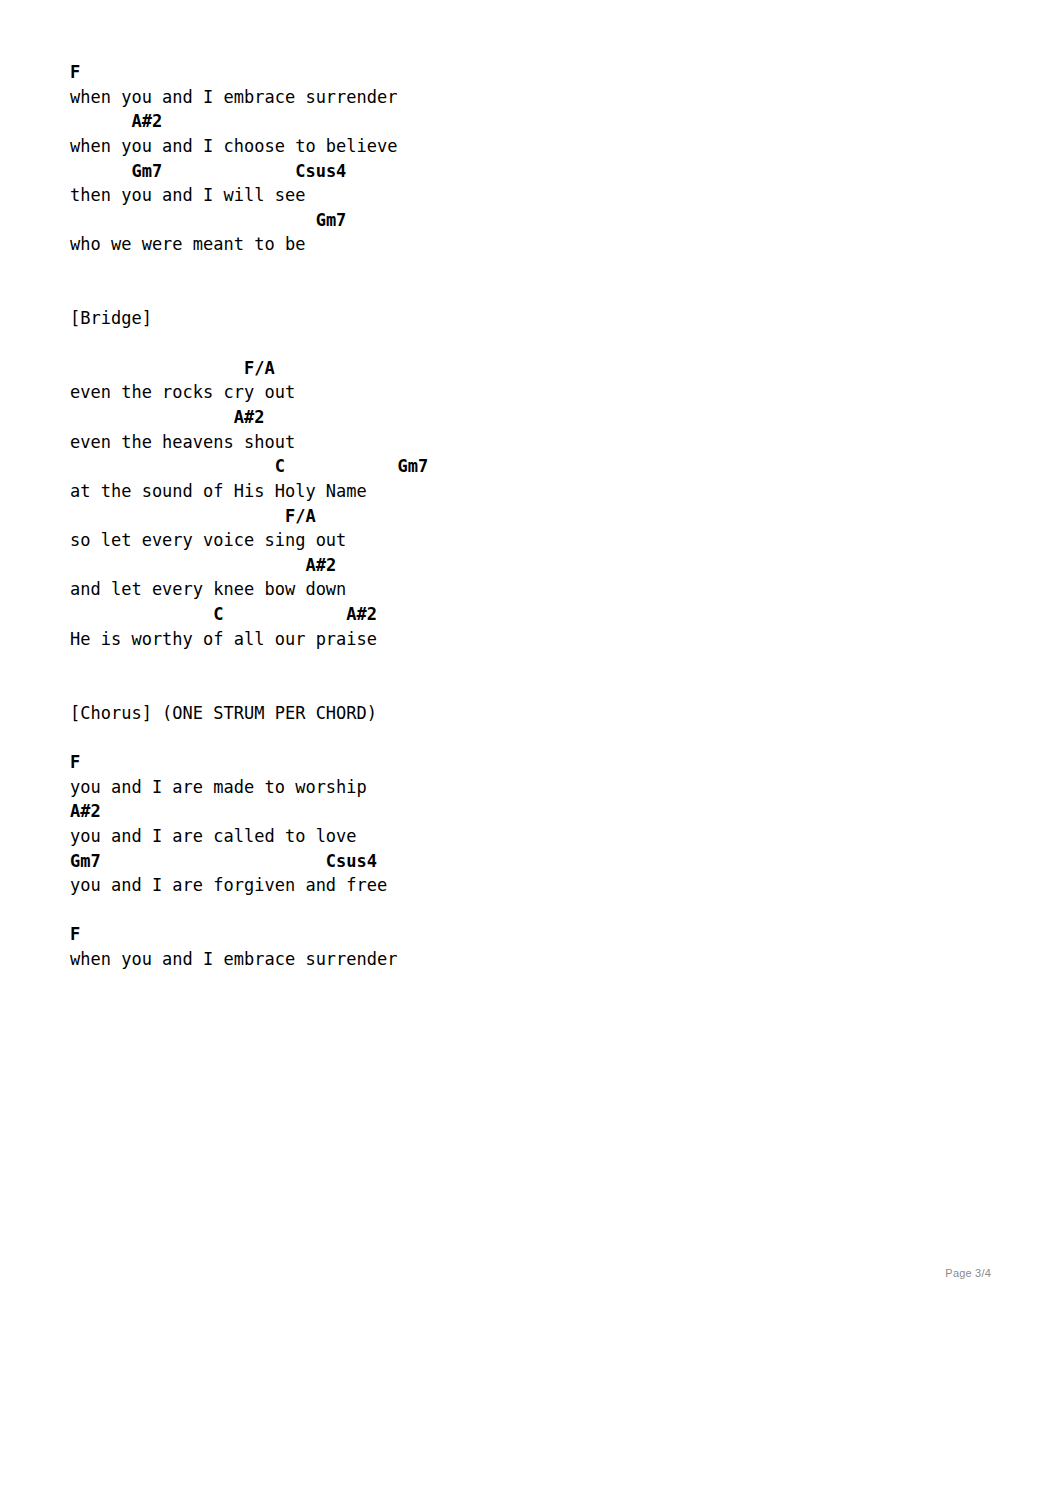F
when you and I embrace surrender
      A#2
when you and I choose to believe
      Gm7             Csus4
then you and I will see
                        Gm7
who we were meant to be
[Bridge]
                 F/A
even the rocks cry out
                A#2
even the heavens shout
                    C           Gm7
at the sound of His Holy Name
                     F/A
so let every voice sing out
                       A#2
and let every knee bow down
              C            A#2
He is worthy of all our praise
[Chorus] (ONE STRUM PER CHORD)
F
you and I are made to worship
A#2
you and I are called to love
Gm7                      Csus4
you and I are forgiven and free
F
when you and I embrace surrender
Page 3/4